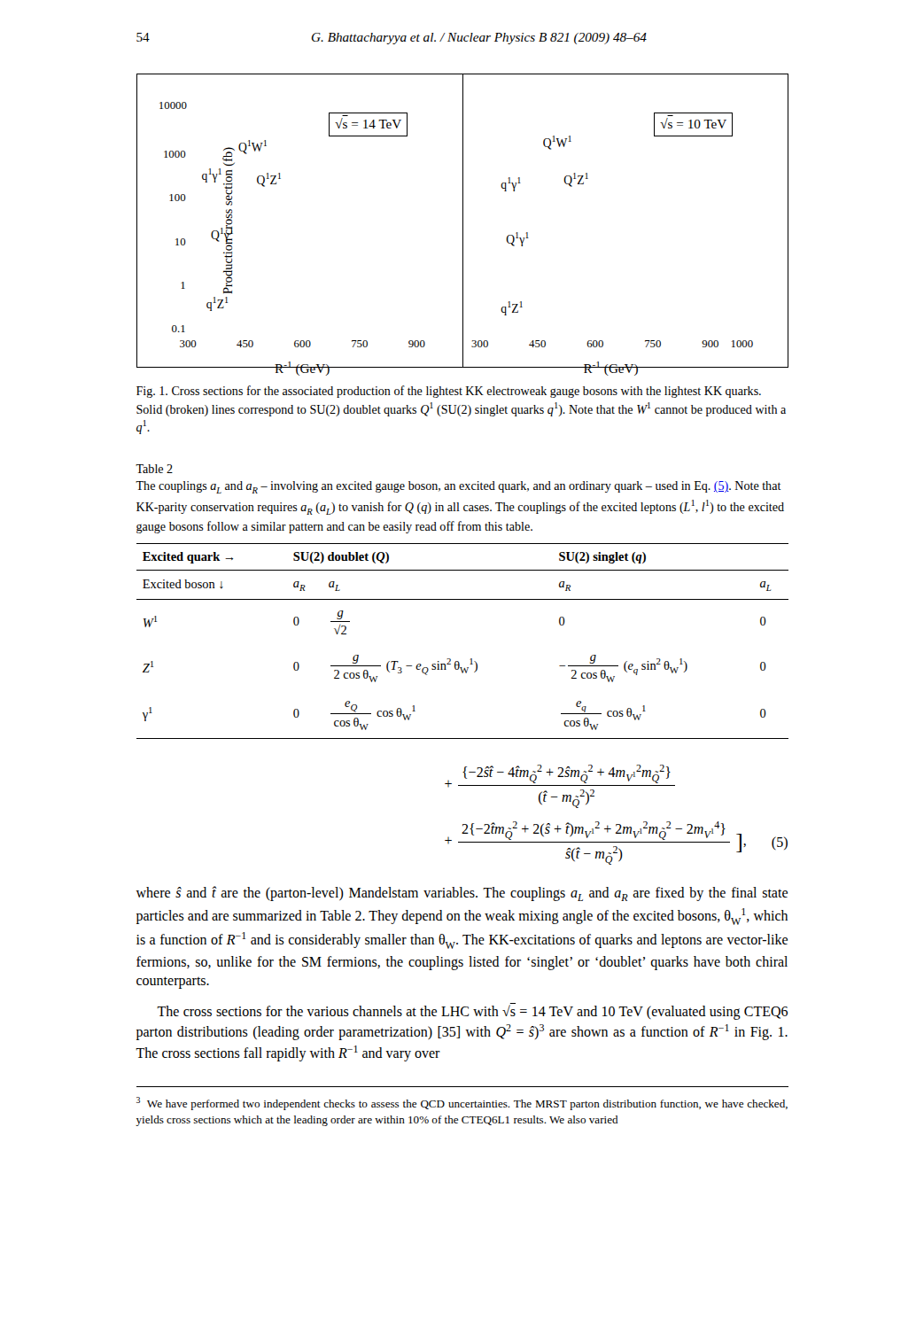54
G. Bhattacharyya et al. / Nuclear Physics B 821 (2009) 48–64
√s = 14 TeV
Production cross section (fb)
10000
1000
100
10
1
0.1
Q1W1
q1γ1
Q1Z1
Q1γ1
q1Z1
300
450
600
750
900
R-1 (GeV)
√s = 10 TeV
Q1W1
q1γ1
Q1Z1
Q1γ1
q1Z1
300
450
600
750
900
1000
R-1 (GeV)
Fig. 1. Cross sections for the associated production of the lightest KK electroweak gauge bosons with the lightest KK quarks. Solid (broken) lines correspond to SU(2) doublet quarks Q1 (SU(2) singlet quarks q1). Note that the W1 cannot be produced with a q1.
Table 2
The couplings aL and aR – involving an excited gauge boson, an excited quark, and an ordinary quark – used in Eq. (5). Note that KK-parity conservation requires aR (aL) to vanish for Q (q) in all cases. The couplings of the excited leptons (L1, l1) to the excited gauge bosons follow a similar pattern and can be easily read off from this table.
| Excited quark → | SU(2) doublet ( Q ) | SU(2) singlet ( q ) |
| --- | --- | --- |
| Excited boson ↓ | a R | a L | a R | a L |
| W 1 | 0 | g √2 | 0 | 0 |
| Z 1 | 0 | g 2 cos θ W ( T 3 − e Q sin 2 θ W 1 ) | − g 2 cos θ W ( e q sin 2 θ W 1 ) | 0 |
| γ 1 | 0 | e Q cos θ W cos θ W 1 | e q cos θ W cos θ W 1 | 0 |
+ {−2ŝt̂ − 4t̂mQ̃2 + 2ŝmQ̃2 + 4mV12mQ̃2} (t̂ − mQ̃2)2
+ 2{−2t̂mQ̃2 + 2(ŝ + t̂)mV12 + 2mV12mQ̃2 − 2mV14} ŝ(t̂ − mQ̃2) ],
(5)
where ŝ and t̂ are the (parton-level) Mandelstam variables. The couplings aL and aR are fixed by the final state particles and are summarized in Table 2. They depend on the weak mixing angle of the excited bosons, θW1, which is a function of R−1 and is considerably smaller than θW. The KK-excitations of quarks and leptons are vector-like fermions, so, unlike for the SM fermions, the couplings listed for ‘singlet’ or ‘doublet’ quarks have both chiral counterparts.
The cross sections for the various channels at the LHC with √s = 14 TeV and 10 TeV (evaluated using CTEQ6 parton distributions (leading order parametrization) [35] with Q2 = ŝ)3 are shown as a function of R−1 in Fig. 1. The cross sections fall rapidly with R−1 and vary over
3 We have performed two independent checks to assess the QCD uncertainties. The MRST parton distribution function, we have checked, yields cross sections which at the leading order are within 10% of the CTEQ6L1 results. We also varied